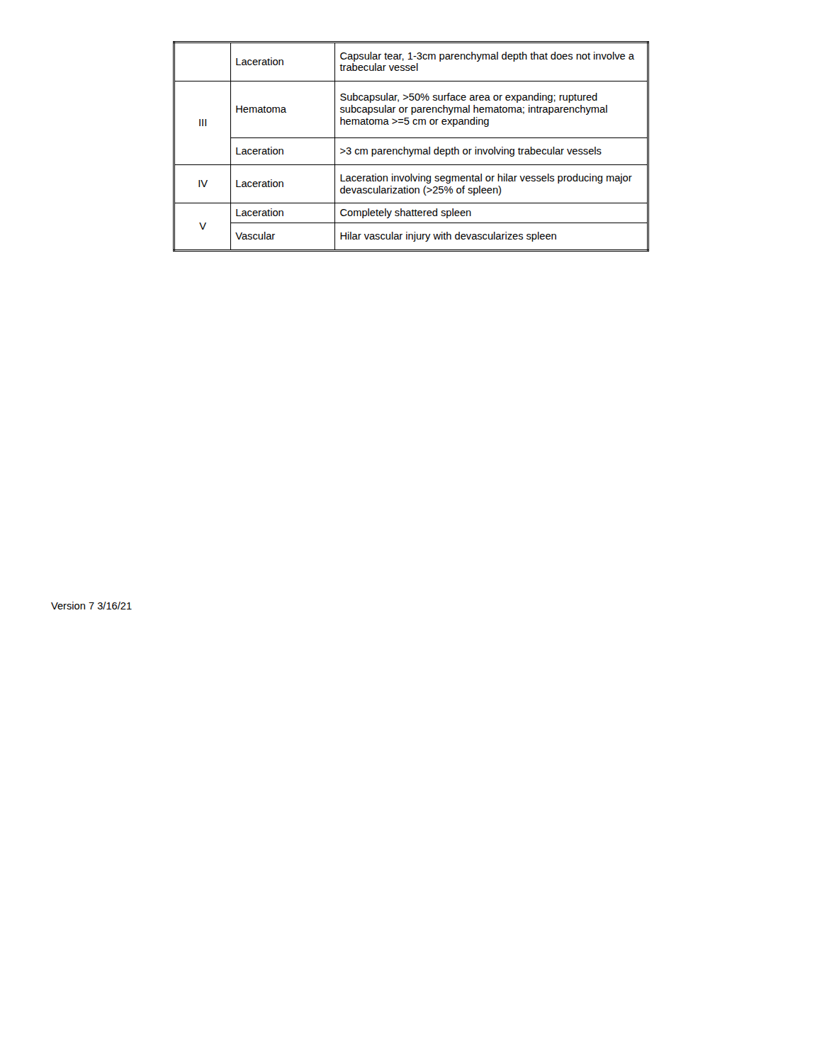| | Laceration | Capsular tear, 1-3cm parenchymal depth that does not involve a trabecular vessel |
| III | Hematoma | Subcapsular, >50% surface area or expanding; ruptured subcapsular or parenchymal hematoma; intraparenchymal hematoma >=5 cm or expanding |
| Laceration | >3 cm parenchymal depth or involving trabecular vessels |
| IV | Laceration | Laceration involving segmental or hilar vessels producing major devascularization (>25% of spleen) |
| V | Laceration | Completely shattered spleen |
| Vascular | Hilar vascular injury with devascularizes spleen |
Version 7 3/16/21